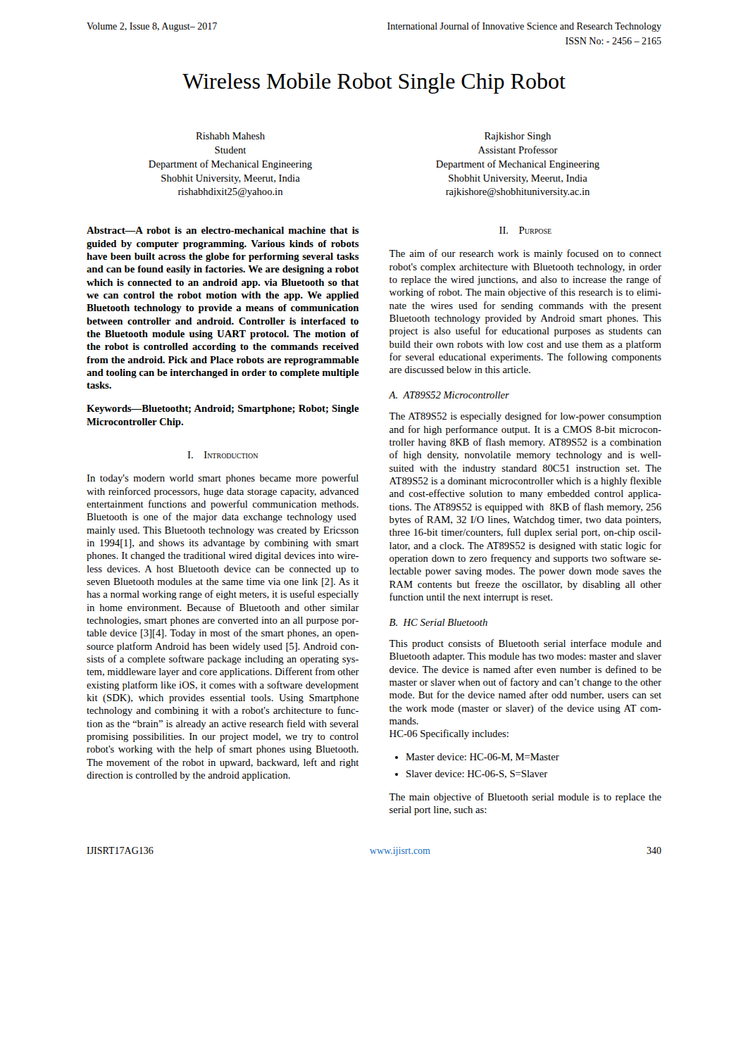Volume 2, Issue 8, August– 2017
International Journal of Innovative Science and Research Technology
ISSN No: - 2456 – 2165
Wireless Mobile Robot Single Chip Robot
Rishabh Mahesh
Student
Department of Mechanical Engineering
Shobhit University, Meerut, India
rishabhdixit25@yahoo.in
Rajkishor Singh
Assistant Professor
Department of Mechanical Engineering
Shobhit University, Meerut, India
rajkishore@shobhituniversity.ac.in
Abstract—A robot is an electro-mechanical machine that is guided by computer programming. Various kinds of robots have been built across the globe for performing several tasks and can be found easily in factories. We are designing a robot which is connected to an android app. via Bluetooth so that we can control the robot motion with the app. We applied Bluetooth technology to provide a means of communication between controller and android. Controller is interfaced to the Bluetooth module using UART protocol. The motion of the robot is controlled according to the commands received from the android. Pick and Place robots are reprogrammable and tooling can be interchanged in order to complete multiple tasks.
Keywords—Bluetootht; Android; Smartphone; Robot; Single Microcontroller Chip.
I. Introduction
In today's modern world smart phones became more powerful with reinforced processors, huge data storage capacity, advanced entertainment functions and powerful communication methods. Bluetooth is one of the major data exchange technology used mainly used. This Bluetooth technology was created by Ericsson in 1994[1], and shows its advantage by combining with smart phones. It changed the traditional wired digital devices into wireless devices. A host Bluetooth device can be connected up to seven Bluetooth modules at the same time via one link [2]. As it has a normal working range of eight meters, it is useful especially in home environment. Because of Bluetooth and other similar technologies, smart phones are converted into an all purpose portable device [3][4]. Today in most of the smart phones, an open-source platform Android has been widely used [5]. Android consists of a complete software package including an operating system, middleware layer and core applications. Different from other existing platform like iOS, it comes with a software development kit (SDK), which provides essential tools. Using Smartphone technology and combining it with a robot's architecture to function as the “brain” is already an active research field with several promising possibilities. In our project model, we try to control robot's working with the help of smart phones using Bluetooth. The movement of the robot in upward, backward, left and right direction is controlled by the android application.
II. Purpose
The aim of our research work is mainly focused on to connect robot's complex architecture with Bluetooth technology, in order to replace the wired junctions, and also to increase the range of working of robot. The main objective of this research is to eliminate the wires used for sending commands with the present Bluetooth technology provided by Android smart phones. This project is also useful for educational purposes as students can build their own robots with low cost and use them as a platform for several educational experiments. The following components are discussed below in this article.
A. AT89S52 Microcontroller
The AT89S52 is especially designed for low-power consumption and for high performance output. It is a CMOS 8-bit microcontroller having 8KB of flash memory. AT89S52 is a combination of high density, nonvolatile memory technology and is well-suited with the industry standard 80C51 instruction set. The AT89S52 is a dominant microcontroller which is a highly flexible and cost-effective solution to many embedded control applications. The AT89S52 is equipped with 8KB of flash memory, 256 bytes of RAM, 32 I/O lines, Watchdog timer, two data pointers, three 16-bit timer/counters, full duplex serial port, on-chip oscillator, and a clock. The AT89S52 is designed with static logic for operation down to zero frequency and supports two software selectable power saving modes. The power down mode saves the RAM contents but freeze the oscillator, by disabling all other function until the next interrupt is reset.
B. HC Serial Bluetooth
This product consists of Bluetooth serial interface module and Bluetooth adapter. This module has two modes: master and slaver device. The device is named after even number is defined to be master or slaver when out of factory and can’t change to the other mode. But for the device named after odd number, users can set the work mode (master or slaver) of the device using AT commands.
HC-06 Specifically includes:
Master device: HC-06-M, M=Master
Slaver device: HC-06-S, S=Slaver
The main objective of Bluetooth serial module is to replace the serial port line, such as:
IJISRT17AG136
www.ijisrt.com
340